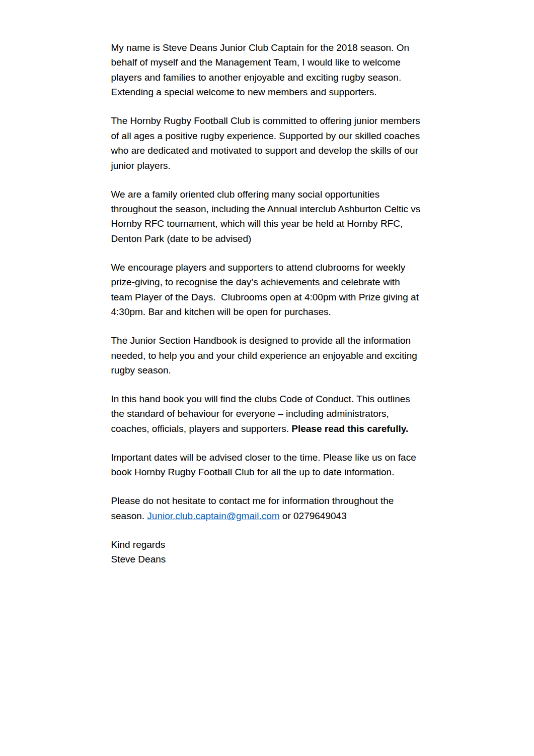My name is Steve Deans Junior Club Captain for the 2018 season. On behalf of myself and the Management Team, I would like to welcome players and families to another enjoyable and exciting rugby season. Extending a special welcome to new members and supporters.
The Hornby Rugby Football Club is committed to offering junior members of all ages a positive rugby experience. Supported by our skilled coaches who are dedicated and motivated to support and develop the skills of our junior players.
We are a family oriented club offering many social opportunities throughout the season, including the Annual interclub Ashburton Celtic vs Hornby RFC tournament, which will this year be held at Hornby RFC, Denton Park (date to be advised)
We encourage players and supporters to attend clubrooms for weekly prize-giving, to recognise the day’s achievements and celebrate with team Player of the Days. Clubrooms open at 4:00pm with Prize giving at 4:30pm. Bar and kitchen will be open for purchases.
The Junior Section Handbook is designed to provide all the information needed, to help you and your child experience an enjoyable and exciting rugby season.
In this hand book you will find the clubs Code of Conduct. This outlines the standard of behaviour for everyone – including administrators, coaches, officials, players and supporters. Please read this carefully.
Important dates will be advised closer to the time. Please like us on face book Hornby Rugby Football Club for all the up to date information.
Please do not hesitate to contact me for information throughout the season. Junior.club.captain@gmail.com or 0279649043
Kind regards Steve Deans